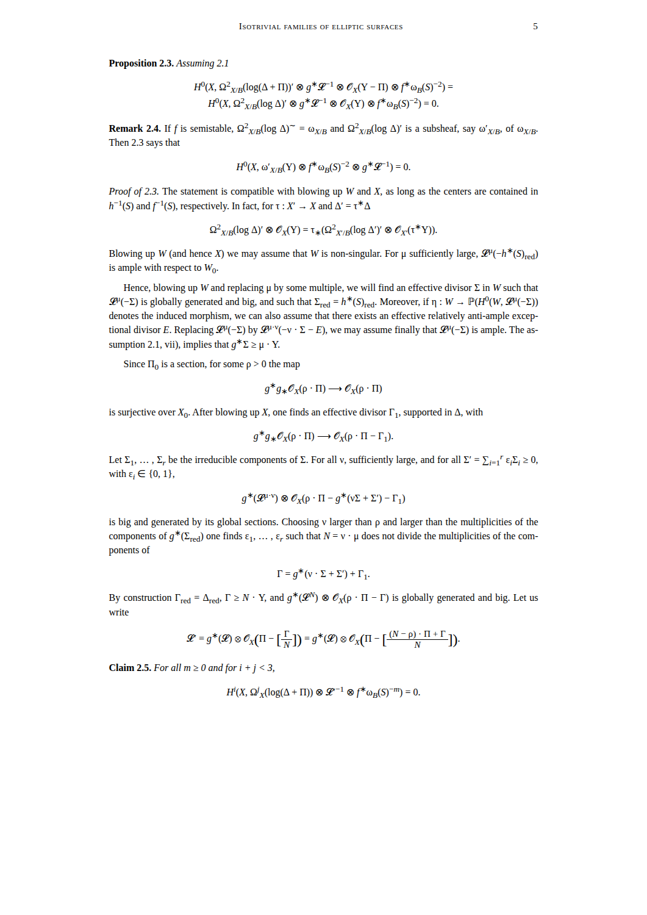Isotrivial families of elliptic surfaces 5
Proposition 2.3. Assuming 2.1
H0(X, Ω2X/B(log(Δ + Π))′ ⊗ g∗𝓛−1 ⊗ 𝒪X(Υ − Π) ⊗ f∗ωB(S)−2) = H0(X, Ω2X/B(log Δ)′ ⊗ g∗𝓛−1 ⊗ 𝒪X(Υ) ⊗ f∗ωB(S)−2) = 0.
Remark 2.4. If f is semistable, Ω2X/B(log Δ)∼ = ωX/B and Ω2X/B(log Δ)′ is a subsheaf, say ω′X/B, of ωX/B. Then 2.3 says that
H0(X, ω′X/B(Υ) ⊗ f∗ωB(S)−2 ⊗ g∗𝓛−1) = 0.
Proof of 2.3. The statement is compatible with blowing up W and X, as long as the centers are contained in h−1(S) and f−1(S), respectively. In fact, for τ : X′ → X and Δ′ = τ∗Δ
Ω2X/B(log Δ)′ ⊗ 𝒪X(Υ) = τ∗(Ω2X′/B(log Δ′)′ ⊗ 𝒪X′(τ∗Υ)).
Blowing up W (and hence X) we may assume that W is non-singular. For μ sufficiently large, 𝓛μ(−h∗(S)red) is ample with respect to W0.
Hence, blowing up W and replacing μ by some multiple, we will find an effective divisor Σ in W such that 𝓛μ(−Σ) is globally generated and big, and such that Σred = h∗(S)red. Moreover, if η : W → ℙ(H0(W, 𝓛μ(−Σ)) denotes the induced morphism, we can also assume that there exists an effective relatively anti-ample exceptional divisor E. Replacing 𝓛μ(−Σ) by 𝓛μ·ν(−ν · Σ − E), we may assume finally that 𝓛μ(−Σ) is ample. The assumption 2.1, vii), implies that g∗Σ ≥ μ · Υ.
Since Π0 is a section, for some ρ > 0 the map
g∗g∗𝒪X(ρ · Π) ⟶ 𝒪X(ρ · Π)
is surjective over X0. After blowing up X, one finds an effective divisor Γ1, supported in Δ, with
g∗g∗𝒪X(ρ · Π) ⟶ 𝒪X(ρ · Π − Γ1).
Let Σ1, … , Σr be the irreducible components of Σ. For all ν, sufficiently large, and for all Σ′ = ∑i=1r εiΣi ≥ 0, with εi ∈ {0, 1},
g∗(𝓛μ·ν) ⊗ 𝒪X(ρ · Π − g∗(νΣ + Σ′) − Γ1)
is big and generated by its global sections. Choosing ν larger than ρ and larger than the multiplicities of the components of g∗(Σred) one finds ε1, … , εr such that N = ν · μ does not divide the multiplicities of the components of
Γ = g∗(ν · Σ + Σ′) + Γ1.
By construction Γred = Δred, Γ ≥ N · Υ, and g∗(𝓛N) ⊗ 𝒪X(ρ · Π − Γ) is globally generated and big. Let us write
𝓛′ = g∗(𝓛) ⊗ 𝒪X(Π − [ΓN]) = g∗(𝓛) ⊗ 𝒪X(Π − [(N − ρ) · Π + Γ N]).
Claim 2.5. For all m ≥ 0 and for i + j < 3,
Hi(X, ΩjX(log(Δ + Π)) ⊗ 𝓛′−1 ⊗ f∗ωB(S)−m) = 0.